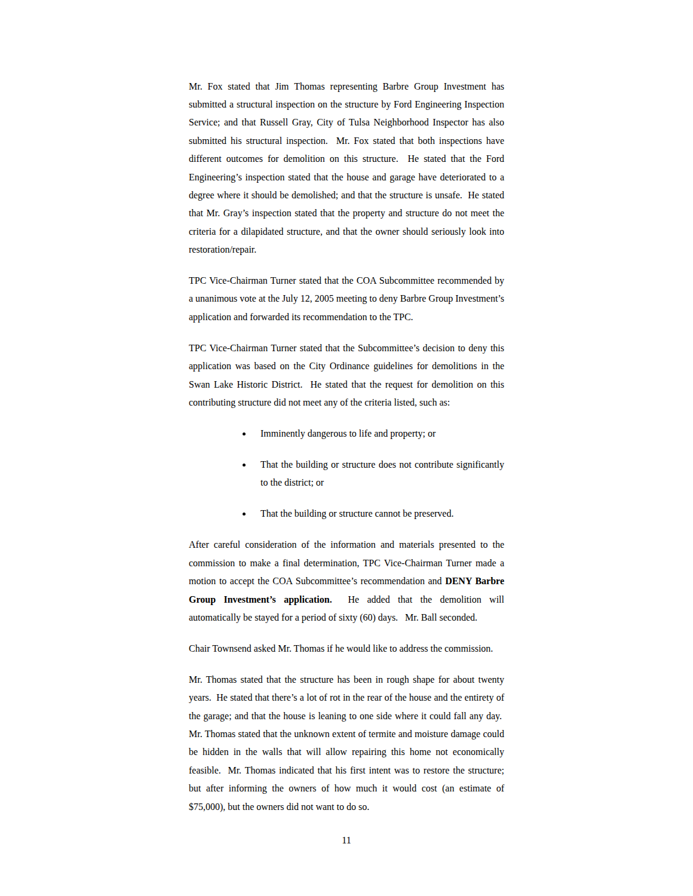Mr. Fox stated that Jim Thomas representing Barbre Group Investment has submitted a structural inspection on the structure by Ford Engineering Inspection Service; and that Russell Gray, City of Tulsa Neighborhood Inspector has also submitted his structural inspection. Mr. Fox stated that both inspections have different outcomes for demolition on this structure. He stated that the Ford Engineering’s inspection stated that the house and garage have deteriorated to a degree where it should be demolished; and that the structure is unsafe. He stated that Mr. Gray’s inspection stated that the property and structure do not meet the criteria for a dilapidated structure, and that the owner should seriously look into restoration/repair.
TPC Vice-Chairman Turner stated that the COA Subcommittee recommended by a unanimous vote at the July 12, 2005 meeting to deny Barbre Group Investment’s application and forwarded its recommendation to the TPC.
TPC Vice-Chairman Turner stated that the Subcommittee’s decision to deny this application was based on the City Ordinance guidelines for demolitions in the Swan Lake Historic District. He stated that the request for demolition on this contributing structure did not meet any of the criteria listed, such as:
Imminently dangerous to life and property; or
That the building or structure does not contribute significantly to the district; or
That the building or structure cannot be preserved.
After careful consideration of the information and materials presented to the commission to make a final determination, TPC Vice-Chairman Turner made a motion to accept the COA Subcommittee’s recommendation and DENY Barbre Group Investment’s application. He added that the demolition will automatically be stayed for a period of sixty (60) days. Mr. Ball seconded.
Chair Townsend asked Mr. Thomas if he would like to address the commission.
Mr. Thomas stated that the structure has been in rough shape for about twenty years. He stated that there’s a lot of rot in the rear of the house and the entirety of the garage; and that the house is leaning to one side where it could fall any day. Mr. Thomas stated that the unknown extent of termite and moisture damage could be hidden in the walls that will allow repairing this home not economically feasible. Mr. Thomas indicated that his first intent was to restore the structure; but after informing the owners of how much it would cost (an estimate of $75,000), but the owners did not want to do so.
11